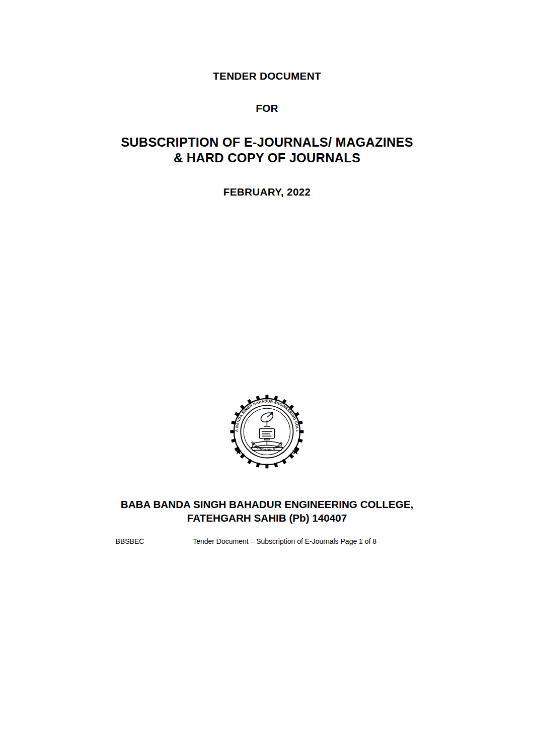TENDER DOCUMENT
FOR
SUBSCRIPTION OF E-JOURNALS/ MAGAZINES
& HARD COPY OF JOURNALS
FEBRUARY, 2022
BABA BANDA SINGH BAHADUR ENGINEERING COLLEGE FATEHGARH SAHIB
BABA BANDA SINGH BAHADUR ENGINEERING COLLEGE,
FATEHGARH SAHIB (Pb) 140407
BBSBEC
Tender Document – Subscription of E-Journals Page 1 of 8